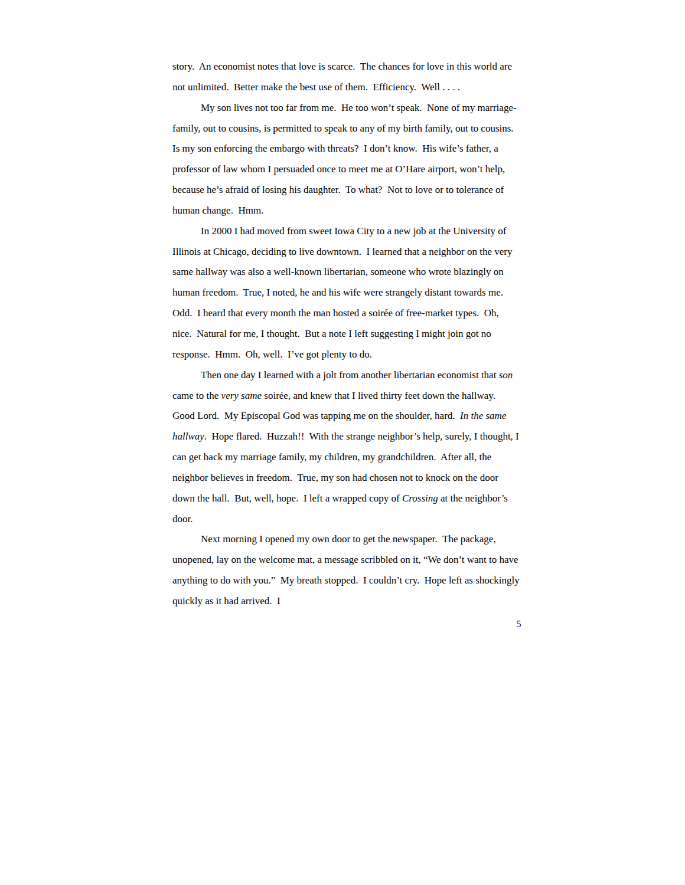story. An economist notes that love is scarce. The chances for love in this world are not unlimited. Better make the best use of them. Efficiency. Well . . . .
My son lives not too far from me. He too won’t speak. None of my marriage-family, out to cousins, is permitted to speak to any of my birth family, out to cousins. Is my son enforcing the embargo with threats? I don’t know. His wife’s father, a professor of law whom I persuaded once to meet me at O’Hare airport, won’t help, because he’s afraid of losing his daughter. To what? Not to love or to tolerance of human change. Hmm.
In 2000 I had moved from sweet Iowa City to a new job at the University of Illinois at Chicago, deciding to live downtown. I learned that a neighbor on the very same hallway was also a well-known libertarian, someone who wrote blazingly on human freedom. True, I noted, he and his wife were strangely distant towards me. Odd. I heard that every month the man hosted a soirée of free-market types. Oh, nice. Natural for me, I thought. But a note I left suggesting I might join got no response. Hmm. Oh, well. I’ve got plenty to do.
Then one day I learned with a jolt from another libertarian economist that son came to the very same soirée, and knew that I lived thirty feet down the hallway. Good Lord. My Episcopal God was tapping me on the shoulder, hard. In the same hallway. Hope flared. Huzzah!! With the strange neighbor’s help, surely, I thought, I can get back my marriage family, my children, my grandchildren. After all, the neighbor believes in freedom. True, my son had chosen not to knock on the door down the hall. But, well, hope. I left a wrapped copy of Crossing at the neighbor’s door.
Next morning I opened my own door to get the newspaper. The package, unopened, lay on the welcome mat, a message scribbled on it, “We don’t want to have anything to do with you.” My breath stopped. I couldn’t cry. Hope left as shockingly quickly as it had arrived. I
5